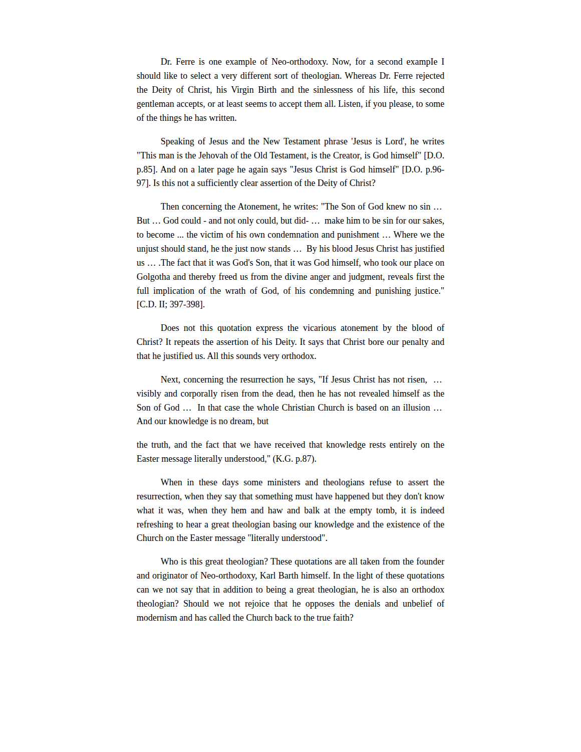Dr. Ferre is one example of Neo-orthodoxy. Now, for a second exampIe I should like to select a very different sort of theologian. Whereas Dr. Ferre rejected the Deity of Christ, his Virgin Birth and the sinlessness of his life, this second gentleman accepts, or at least seems to accept them all. Listen, if you please, to some of the things he has written.
Speaking of Jesus and the New Testament phrase 'Jesus is Lord', he writes "This man is the Jehovah of the Old Testament, is the Creator, is God himself" [D.O. p.85]. And on a later page he again says "Jesus Christ is God himself" [D.O. p.96-97]. Is this not a sufficiently clear assertion of the Deity of Christ?
Then concerning the Atonement, he writes: "The Son of God knew no sin … But … God could - and not only could, but did- … make him to be sin for our sakes, to become ... the victim of his own condemnation and punishment … Where we the unjust should stand, he the just now stands … By his blood Jesus Christ has justified us … .The fact that it was God's Son, that it was God himself, who took our place on Golgotha and thereby freed us from the divine anger and judgment, reveals first the full implication of the wrath of God, of his condemning and punishing justice." [C.D. II; 397-398].
Does not this quotation express the vicarious atonement by the blood of Christ? It repeats the assertion of his Deity. It says that Christ bore our penalty and that he justified us. All this sounds very orthodox.
Next, concerning the resurrection he says, "If Jesus Christ has not risen, … visibly and corporally risen from the dead, then he has not revealed himself as the Son of God … In that case the whole Christian Church is based on an illusion … And our knowledge is no dream, but
the truth, and the fact that we have received that knowledge rests entirely on the Easter message literally understood," (K.G. p.87).
When in these days some ministers and theologians refuse to assert the resurrection, when they say that something must have happened but they don't know what it was, when they hem and haw and balk at the empty tomb, it is indeed refreshing to hear a great theologian basing our knowledge and the existence of the Church on the Easter message "literally understood".
Who is this great theologian? These quotations are all taken from the founder and originator of Neo-orthodoxy, Karl Barth himself. In the light of these quotations can we not say that in addition to being a great theologian, he is also an orthodox theologian? Should we not rejoice that he opposes the denials and unbelief of modernism and has called the Church back to the true faith?